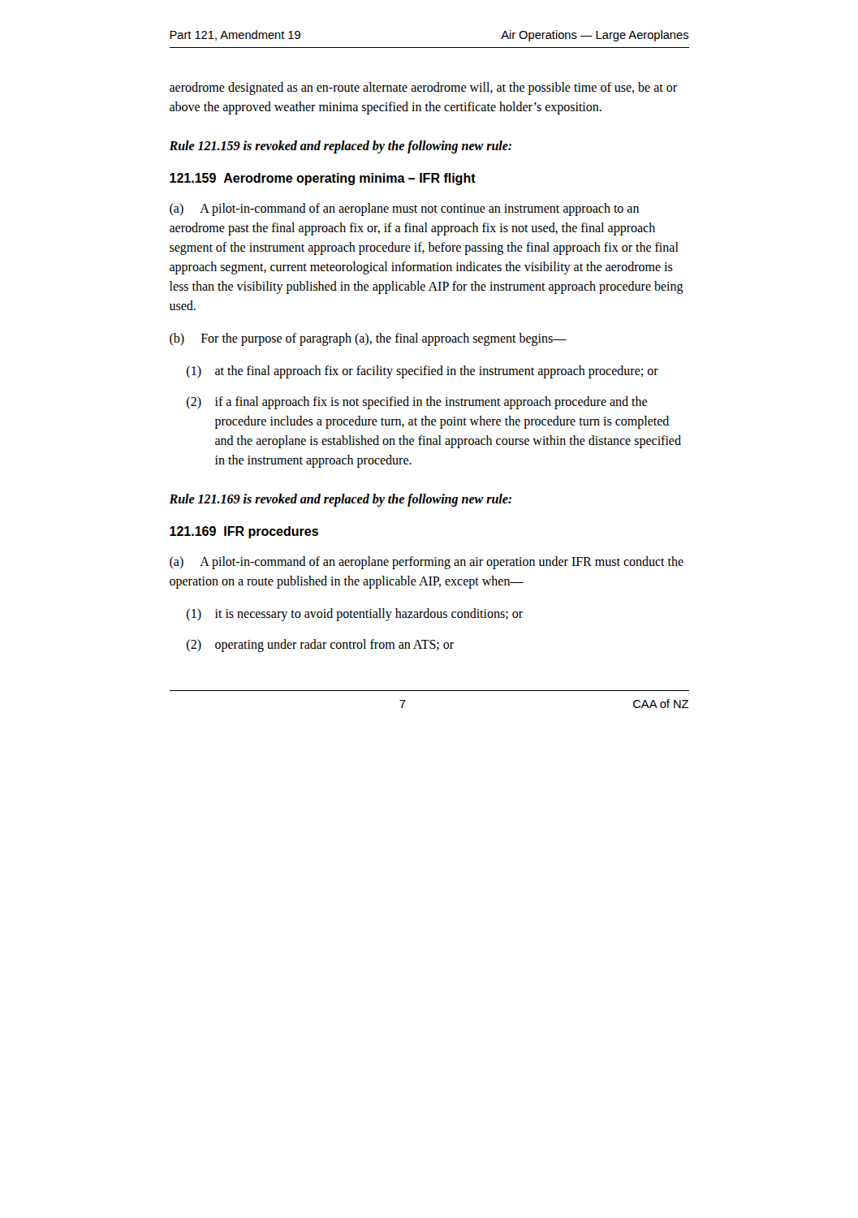Part 121, Amendment 19
Air Operations — Large Aeroplanes
aerodrome designated as an en-route alternate aerodrome will, at the possible time of use, be at or above the approved weather minima specified in the certificate holder’s exposition.
Rule 121.159 is revoked and replaced by the following new rule:
121.159 Aerodrome operating minima – IFR flight
(a) A pilot-in-command of an aeroplane must not continue an instrument approach to an aerodrome past the final approach fix or, if a final approach fix is not used, the final approach segment of the instrument approach procedure if, before passing the final approach fix or the final approach segment, current meteorological information indicates the visibility at the aerodrome is less than the visibility published in the applicable AIP for the instrument approach procedure being used.
(b) For the purpose of paragraph (a), the final approach segment begins—
(1) at the final approach fix or facility specified in the instrument approach procedure; or
(2) if a final approach fix is not specified in the instrument approach procedure and the procedure includes a procedure turn, at the point where the procedure turn is completed and the aeroplane is established on the final approach course within the distance specified in the instrument approach procedure.
Rule 121.169 is revoked and replaced by the following new rule:
121.169 IFR procedures
(a) A pilot-in-command of an aeroplane performing an air operation under IFR must conduct the operation on a route published in the applicable AIP, except when—
(1) it is necessary to avoid potentially hazardous conditions; or
(2) operating under radar control from an ATS; or
7
CAA of NZ